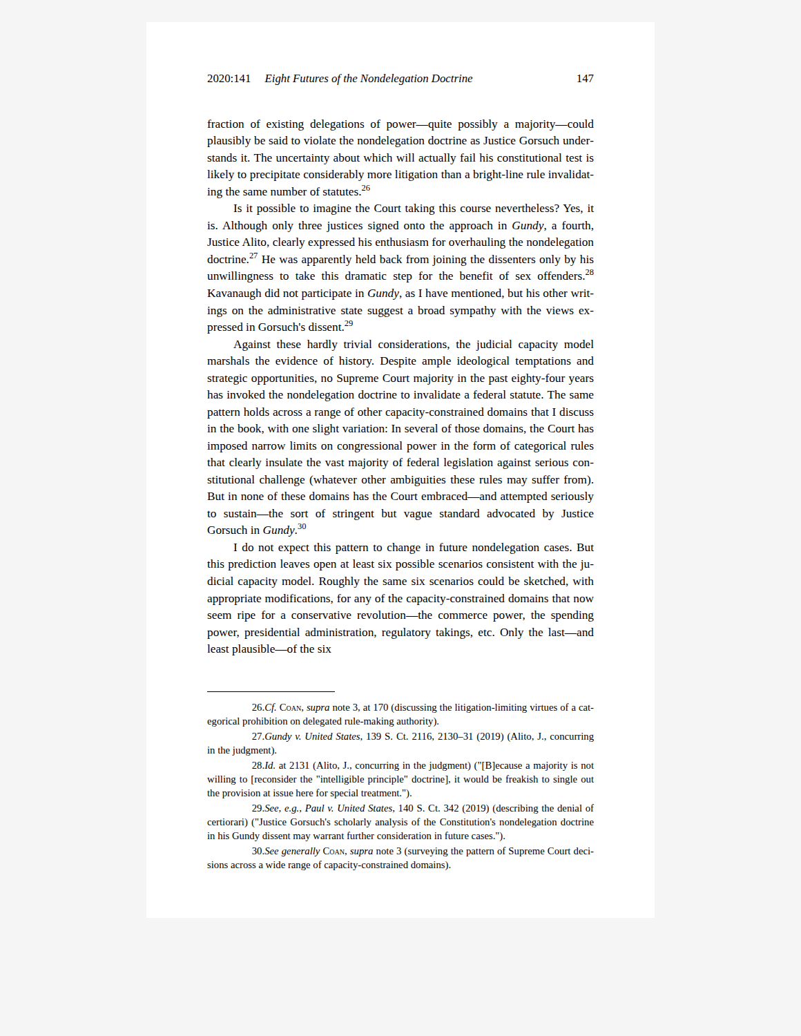2020:141Eight Futures of the Nondelegation Doctrine
147
fraction of existing delegations of power—quite possibly a majority—could plausibly be said to violate the nondelegation doctrine as Justice Gorsuch understands it. The uncertainty about which will actually fail his constitutional test is likely to precipitate considerably more litigation than a bright-line rule invalidating the same number of statutes.26
Is it possible to imagine the Court taking this course nevertheless? Yes, it is. Although only three justices signed onto the approach in Gundy, a fourth, Justice Alito, clearly expressed his enthusiasm for overhauling the nondelegation doctrine.27 He was apparently held back from joining the dissenters only by his unwillingness to take this dramatic step for the benefit of sex offenders.28 Kavanaugh did not participate in Gundy, as I have mentioned, but his other writings on the administrative state suggest a broad sympathy with the views expressed in Gorsuch's dissent.29
Against these hardly trivial considerations, the judicial capacity model marshals the evidence of history. Despite ample ideological temptations and strategic opportunities, no Supreme Court majority in the past eighty-four years has invoked the nondelegation doctrine to invalidate a federal statute. The same pattern holds across a range of other capacity-constrained domains that I discuss in the book, with one slight variation: In several of those domains, the Court has imposed narrow limits on congressional power in the form of categorical rules that clearly insulate the vast majority of federal legislation against serious constitutional challenge (whatever other ambiguities these rules may suffer from). But in none of these domains has the Court embraced—and attempted seriously to sustain—the sort of stringent but vague standard advocated by Justice Gorsuch in Gundy.30
I do not expect this pattern to change in future nondelegation cases. But this prediction leaves open at least six possible scenarios consistent with the judicial capacity model. Roughly the same six scenarios could be sketched, with appropriate modifications, for any of the capacity-constrained domains that now seem ripe for a conservative revolution—the commerce power, the spending power, presidential administration, regulatory takings, etc. Only the last—and least plausible—of the six
26. Cf. Coan, supra note 3, at 170 (discussing the litigation-limiting virtues of a categorical prohibition on delegated rule-making authority).
27. Gundy v. United States, 139 S. Ct. 2116, 2130–31 (2019) (Alito, J., concurring in the judgment).
28. Id. at 2131 (Alito, J., concurring in the judgment) ("[B]ecause a majority is not willing to [reconsider the "intelligible principle" doctrine], it would be freakish to single out the provision at issue here for special treatment.").
29. See, e.g., Paul v. United States, 140 S. Ct. 342 (2019) (describing the denial of certiorari) ("Justice Gorsuch's scholarly analysis of the Constitution's nondelegation doctrine in his Gundy dissent may warrant further consideration in future cases.").
30. See generally Coan, supra note 3 (surveying the pattern of Supreme Court decisions across a wide range of capacity-constrained domains).